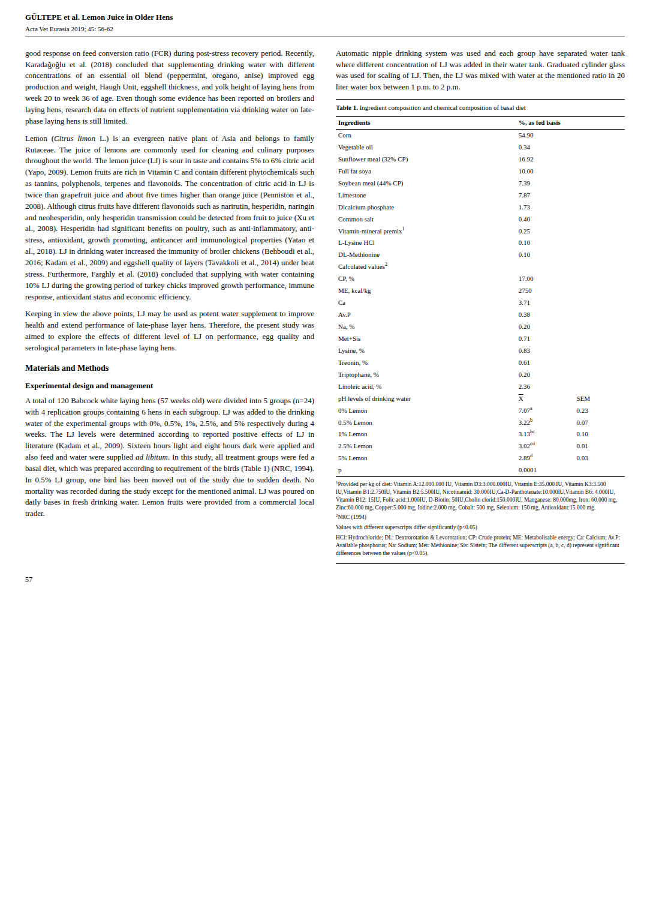GÜLTEPE et al. Lemon Juice in Older Hens
Acta Vet Eurasia 2019; 45: 56-62
good response on feed conversion ratio (FCR) during post-stress recovery period. Recently, Karadağoğlu et al. (2018) concluded that supplementing drinking water with different concentrations of an essential oil blend (peppermint, oregano, anise) improved egg production and weight, Haugh Unit, eggshell thickness, and yolk height of laying hens from week 20 to week 36 of age. Even though some evidence has been reported on broilers and laying hens, research data on effects of nutrient supplementation via drinking water on late-phase laying hens is still limited.
Lemon (Citrus limon L.) is an evergreen native plant of Asia and belongs to family Rutaceae. The juice of lemons are commonly used for cleaning and culinary purposes throughout the world. The lemon juice (LJ) is sour in taste and contains 5% to 6% citric acid (Yapo, 2009). Lemon fruits are rich in Vitamin C and contain different phytochemicals such as tannins, polyphenols, terpenes and flavonoids. The concentration of citric acid in LJ is twice than grapefruit juice and about five times higher than orange juice (Penniston et al., 2008). Although citrus fruits have different flavonoids such as narirutin, hesperidin, naringin and neohesperidin, only hesperidin transmission could be detected from fruit to juice (Xu et al., 2008). Hesperidin had significant benefits on poultry, such as anti-inflammatory, anti-stress, antioxidant, growth promoting, anticancer and immunological properties (Yatao et al., 2018). LJ in drinking water increased the immunity of broiler chickens (Behboudi et al., 2016; Kadam et al., 2009) and eggshell quality of layers (Tavakkoli et al., 2014) under heat stress. Furthermore, Farghly et al. (2018) concluded that supplying with water containing 10% LJ during the growing period of turkey chicks improved growth performance, immune response, antioxidant status and economic efficiency.
Keeping in view the above points, LJ may be used as potent water supplement to improve health and extend performance of late-phase layer hens. Therefore, the present study was aimed to explore the effects of different level of LJ on performance, egg quality and serological parameters in late-phase laying hens.
Materials and Methods
Experimental design and management
A total of 120 Babcock white laying hens (57 weeks old) were divided into 5 groups (n=24) with 4 replication groups containing 6 hens in each subgroup. LJ was added to the drinking water of the experimental groups with 0%, 0.5%, 1%, 2.5%, and 5% respectively during 4 weeks. The LJ levels were determined according to reported positive effects of LJ in literature (Kadam et al., 2009). Sixteen hours light and eight hours dark were applied and also feed and water were supplied ad libitum. In this study, all treatment groups were fed a basal diet, which was prepared according to requirement of the birds (Table 1) (NRC, 1994). In 0.5% LJ group, one bird has been moved out of the study due to sudden death. No mortality was recorded during the study except for the mentioned animal. LJ was poured on daily bases in fresh drinking water. Lemon fruits were provided from a commercial local trader.
Automatic nipple drinking system was used and each group have separated water tank where different concentration of LJ was added in their water tank. Graduated cylinder glass was used for scaling of LJ. Then, the LJ was mixed with water at the mentioned ratio in 20 liter water box between 1 p.m. to 2 p.m.
Table 1. Ingredient composition and chemical composition of basal diet
| Ingredients | %, as fed basis |
| --- | --- |
| Corn | 54.90 |
| Vegetable oil | 0.34 |
| Sunflower meal (32% CP) | 16.92 |
| Full fat soya | 10.00 |
| Soybean meal (44% CP) | 7.39 |
| Limestone | 7.87 |
| Dicalcium phosphate | 1.73 |
| Common salt | 0.40 |
| Vitamin-mineral premix 1 | 0.25 |
| L-Lysine HCl | 0.10 |
| DL-Methionine | 0.10 |
| Calculated values 2 | |
| CP, % | 17.00 |
| ME, kcal/kg | 2750 |
| Ca | 3.71 |
| Av.P | 0.38 |
| Na, % | 0.20 |
| Met+Sis | 0.71 |
| Lysine, % | 0.83 |
| Treonin, % | 0.61 |
| Triptophane, % | 0.20 |
| Linoleic acid, % | 2.36 |
| pH levels of drinking water | X | SEM |
| 0% Lemon | 7.07 a | 0.23 |
| 0.5% Lemon | 3.22 b | 0.07 |
| 1% Lemon | 3.13 bc | 0.10 |
| 2.5% Lemon | 3.02 cd | 0.01 |
| 5% Lemon | 2.89 d | 0.03 |
| p | 0.0001 |
1Provided per kg of diet: Vitamin A:12.000.000 IU, Vitamin D3:3.000.000IU, Vitamin E:35.000 IU, Vitamin K3:3.500 IU,Vitamin B1:2.750IU, Vitamin B2:5.500IU, Nicotinamid: 30.000IU,Ca-D-Panthotenate:10.000IU,Vitamin B6: 4.000IU, Vitamin B12: 15IU, Folic acid:1.000IU, D-Biotin: 50IU,Cholin clorid:150.000IU, Manganese: 80.000mg, Iron: 60.000 mg, Zinc:60.000 mg, Copper:5.000 mg, Iodine:2.000 mg, Cobalt: 500 mg, Selenium: 150 mg, Antioxidant:15.000 mg.
2NRC (1994)
Values with different superscripts differ significantly (p<0.05)
HCl: Hydrochloride; DL: Dextrorotation & Levorotation; CP: Crude protein; ME: Metabolisable energy; Ca: Calcium; Av.P: Available phosphorus; Na: Sodium; Met: Methionine; Sis: Sistein; The different superscripts (a, b, c, d) represent significant differences between the values (p<0.05).
57